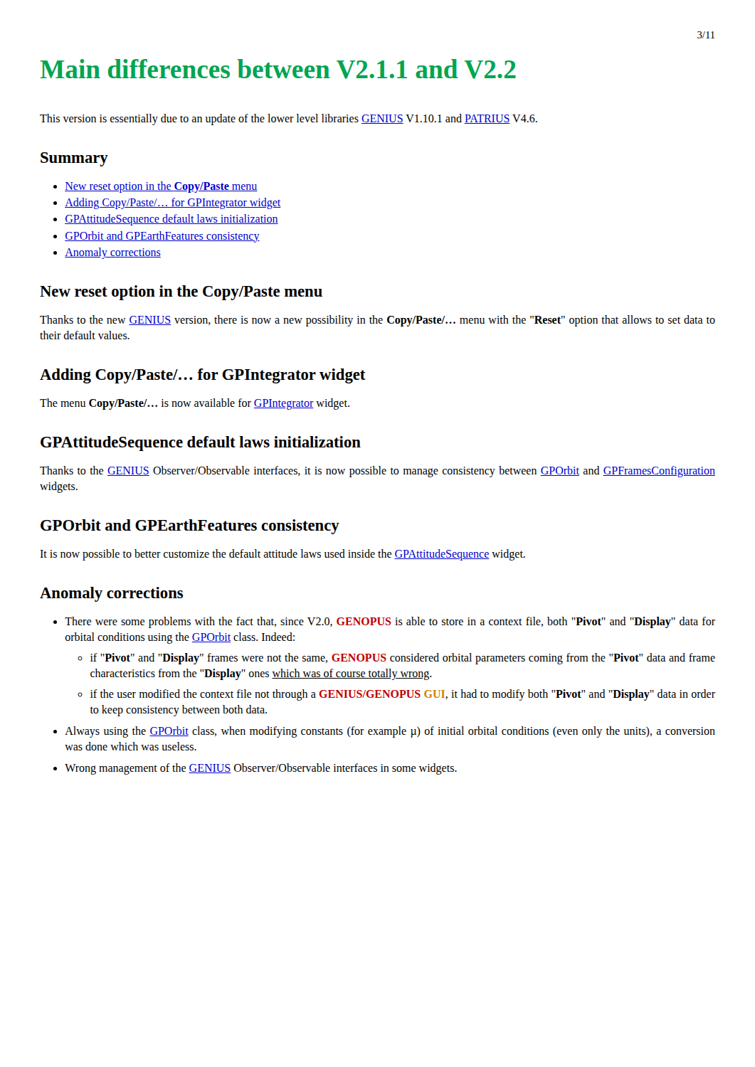3/11
Main differences between V2.1.1 and V2.2
This version is essentially due to an update of the lower level libraries GENIUS V1.10.1 and PATRIUS V4.6.
Summary
New reset option in the Copy/Paste menu
Adding Copy/Paste/… for GPIntegrator widget
GPAttitudeSequence default laws initialization
GPOrbit and GPEarthFeatures consistency
Anomaly corrections
New reset option in the Copy/Paste menu
Thanks to the new GENIUS version, there is now a new possibility in the Copy/Paste/… menu with the "Reset" option that allows to set data to their default values.
Adding Copy/Paste/… for GPIntegrator widget
The menu Copy/Paste/… is now available for GPIntegrator widget.
GPAttitudeSequence default laws initialization
Thanks to the GENIUS Observer/Observable interfaces, it is now possible to manage consistency between GPOrbit and GPFramesConfiguration widgets.
GPOrbit and GPEarthFeatures consistency
It is now possible to better customize the default attitude laws used inside the GPAttitudeSequence widget.
Anomaly corrections
There were some problems with the fact that, since V2.0, GENOPUS is able to store in a context file, both "Pivot" and "Display" data for orbital conditions using the GPOrbit class. Indeed:
if "Pivot" and "Display" frames were not the same, GENOPUS considered orbital parameters coming from the "Pivot" data and frame characteristics from the "Display" ones which was of course totally wrong.
if the user modified the context file not through a GENIUS/GENOPUS GUI, it had to modify both "Pivot" and "Display" data in order to keep consistency between both data.
Always using the GPOrbit class, when modifying constants (for example µ) of initial orbital conditions (even only the units), a conversion was done which was useless.
Wrong management of the GENIUS Observer/Observable interfaces in some widgets.